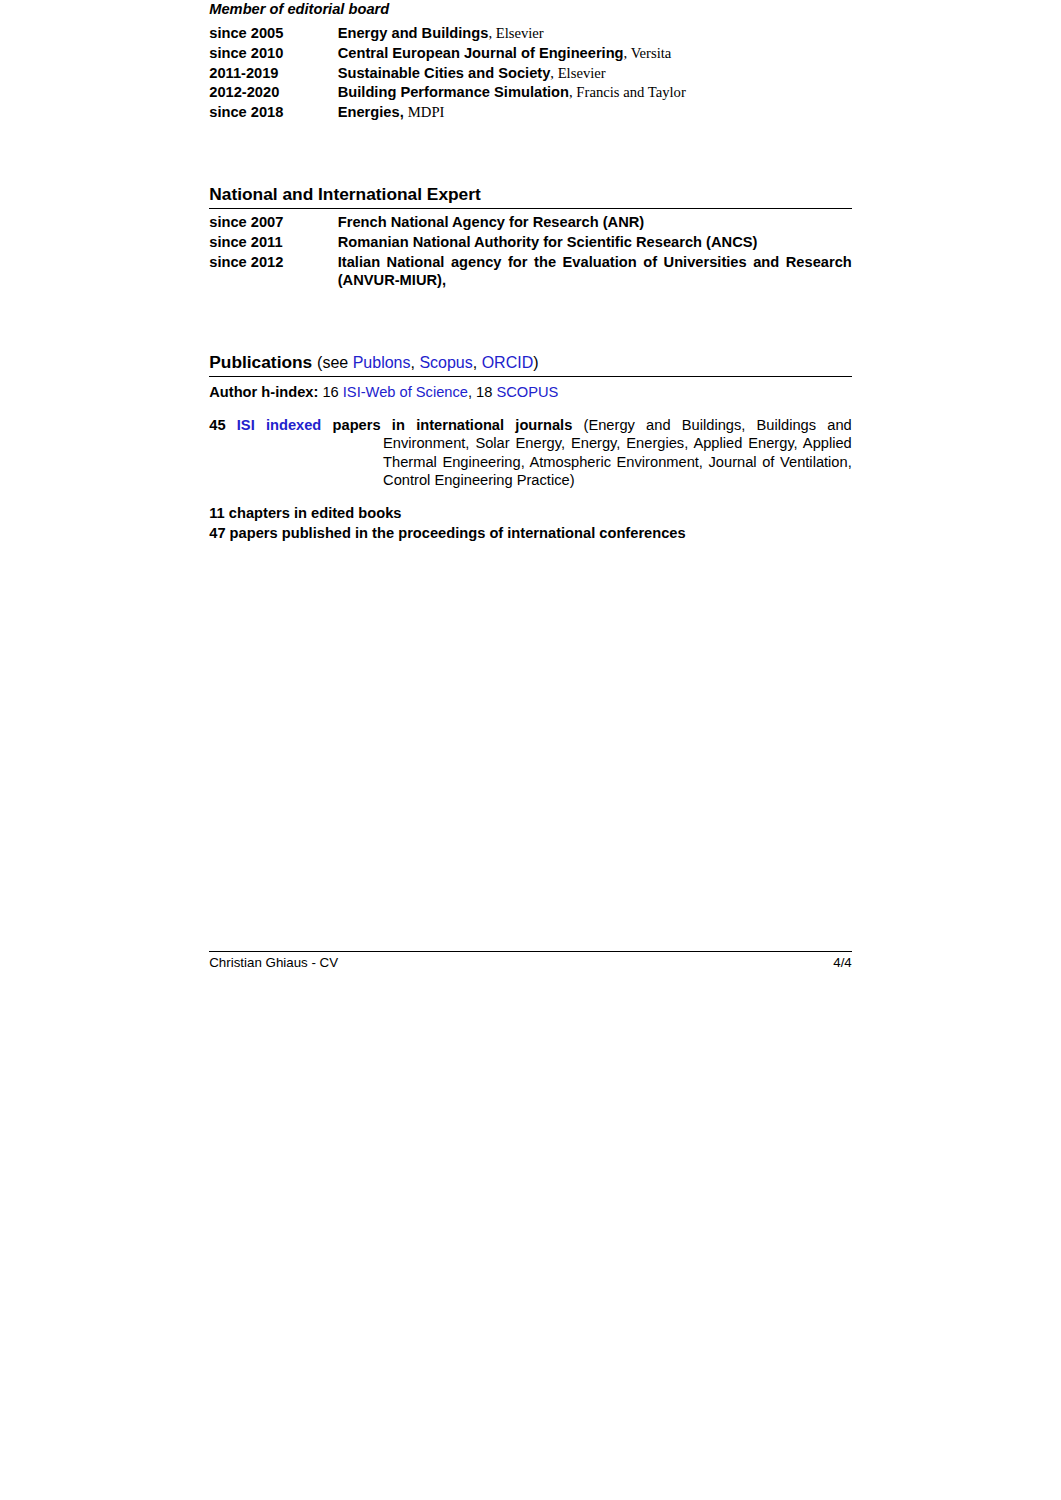Member of editorial board
| since 2005 | Energy and Buildings , Elsevier |
| since 2010 | Central European Journal of Engineering , Versita |
| 2011-2019 | Sustainable Cities and Society , Elsevier |
| 2012-2020 | Building Performance Simulation , Francis and Taylor |
| since 2018 | Energies, MDPI |
National and International Expert
| since 2007 | French National Agency for Research (ANR) |
| since 2011 | Romanian National Authority for Scientific Research (ANCS) |
| since 2012 | Italian National agency for the Evaluation of Universities and Research (ANVUR-MIUR), |
Publications (see Publons, Scopus, ORCID)
Author h-index: 16 ISI-Web of Science, 18 SCOPUS
45 ISI indexed papers in international journals (Energy and Buildings, Buildings and Environment, Solar Energy, Energy, Energies, Applied Energy, Applied Thermal Engineering, Atmospheric Environment, Journal of Ventilation, Control Engineering Practice)
11 chapters in edited books
47 papers published in the proceedings of international conferences
Christian Ghiaus - CV 4/4